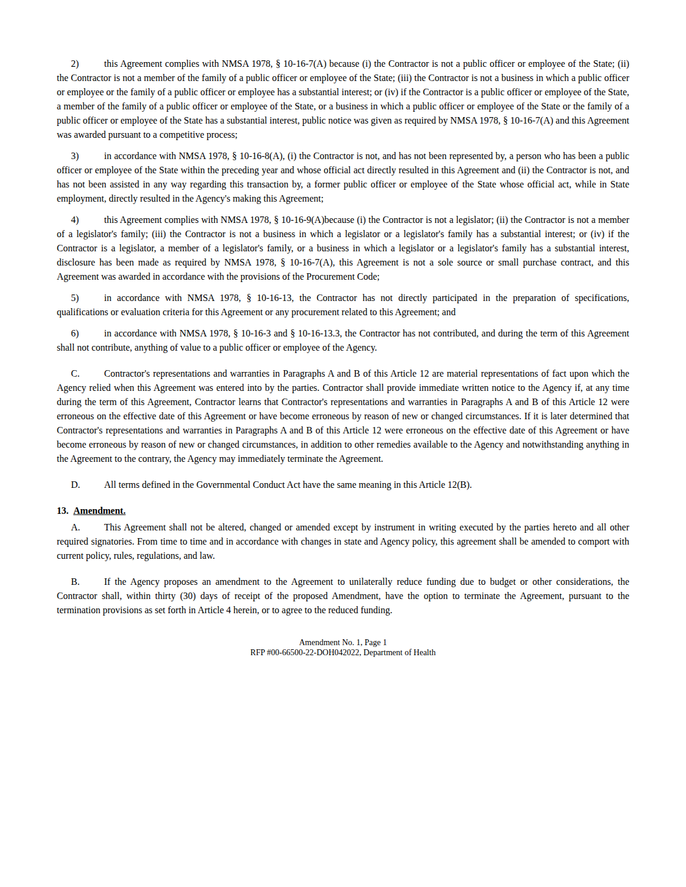2) this Agreement complies with NMSA 1978, § 10-16-7(A) because (i) the Contractor is not a public officer or employee of the State; (ii) the Contractor is not a member of the family of a public officer or employee of the State; (iii) the Contractor is not a business in which a public officer or employee or the family of a public officer or employee has a substantial interest; or (iv) if the Contractor is a public officer or employee of the State, a member of the family of a public officer or employee of the State, or a business in which a public officer or employee of the State or the family of a public officer or employee of the State has a substantial interest, public notice was given as required by NMSA 1978, § 10-16-7(A) and this Agreement was awarded pursuant to a competitive process;
3) in accordance with NMSA 1978, § 10-16-8(A), (i) the Contractor is not, and has not been represented by, a person who has been a public officer or employee of the State within the preceding year and whose official act directly resulted in this Agreement and (ii) the Contractor is not, and has not been assisted in any way regarding this transaction by, a former public officer or employee of the State whose official act, while in State employment, directly resulted in the Agency's making this Agreement;
4) this Agreement complies with NMSA 1978, § 10-16-9(A)because (i) the Contractor is not a legislator; (ii) the Contractor is not a member of a legislator's family; (iii) the Contractor is not a business in which a legislator or a legislator's family has a substantial interest; or (iv) if the Contractor is a legislator, a member of a legislator's family, or a business in which a legislator or a legislator's family has a substantial interest, disclosure has been made as required by NMSA 1978, § 10-16-7(A), this Agreement is not a sole source or small purchase contract, and this Agreement was awarded in accordance with the provisions of the Procurement Code;
5) in accordance with NMSA 1978, § 10-16-13, the Contractor has not directly participated in the preparation of specifications, qualifications or evaluation criteria for this Agreement or any procurement related to this Agreement; and
6) in accordance with NMSA 1978, § 10-16-3 and § 10-16-13.3, the Contractor has not contributed, and during the term of this Agreement shall not contribute, anything of value to a public officer or employee of the Agency.
C. Contractor's representations and warranties in Paragraphs A and B of this Article 12 are material representations of fact upon which the Agency relied when this Agreement was entered into by the parties. Contractor shall provide immediate written notice to the Agency if, at any time during the term of this Agreement, Contractor learns that Contractor's representations and warranties in Paragraphs A and B of this Article 12 were erroneous on the effective date of this Agreement or have become erroneous by reason of new or changed circumstances. If it is later determined that Contractor's representations and warranties in Paragraphs A and B of this Article 12 were erroneous on the effective date of this Agreement or have become erroneous by reason of new or changed circumstances, in addition to other remedies available to the Agency and notwithstanding anything in the Agreement to the contrary, the Agency may immediately terminate the Agreement.
D. All terms defined in the Governmental Conduct Act have the same meaning in this Article 12(B).
13. Amendment.
A. This Agreement shall not be altered, changed or amended except by instrument in writing executed by the parties hereto and all other required signatories. From time to time and in accordance with changes in state and Agency policy, this agreement shall be amended to comport with current policy, rules, regulations, and law.
B. If the Agency proposes an amendment to the Agreement to unilaterally reduce funding due to budget or other considerations, the Contractor shall, within thirty (30) days of receipt of the proposed Amendment, have the option to terminate the Agreement, pursuant to the termination provisions as set forth in Article 4 herein, or to agree to the reduced funding.
Amendment No. 1, Page 1
RFP #00-66500-22-DOH042022, Department of Health